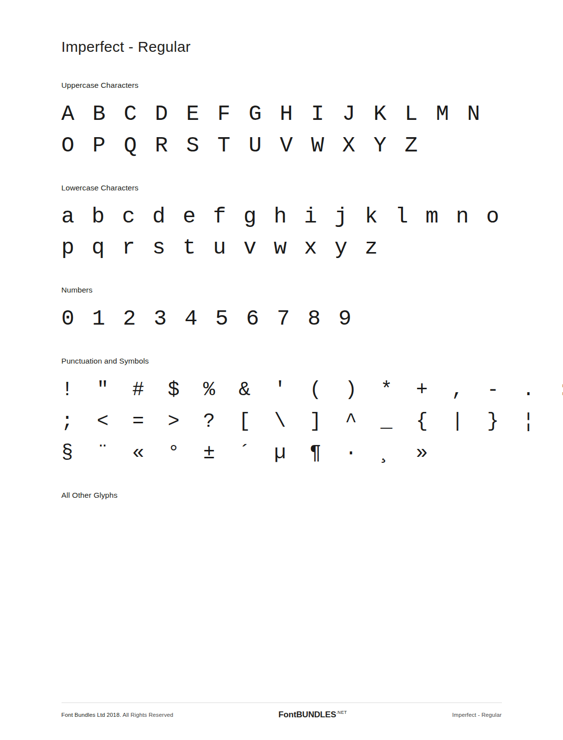Imperfect - Regular
Uppercase Characters
A B C D E F G H I J K L M N O P Q R S T U V W X Y Z
Lowercase Characters
a b c d e f g h i j k l m n o p q r s t u v w x y z
Numbers
0 1 2 3 4 5 6 7 8 9
Punctuation and Symbols
! " # $ % & ' ( ) * + , - . : ; < = > ? [ \ ] ^ _ { | } ¦ § ¨ « ° ± ´ µ ¶ · ¸ »
All Other Glyphs
Font Bundles Ltd 2018. All Rights Reserved
FontBUNDLES.NET
Imperfect - Regular